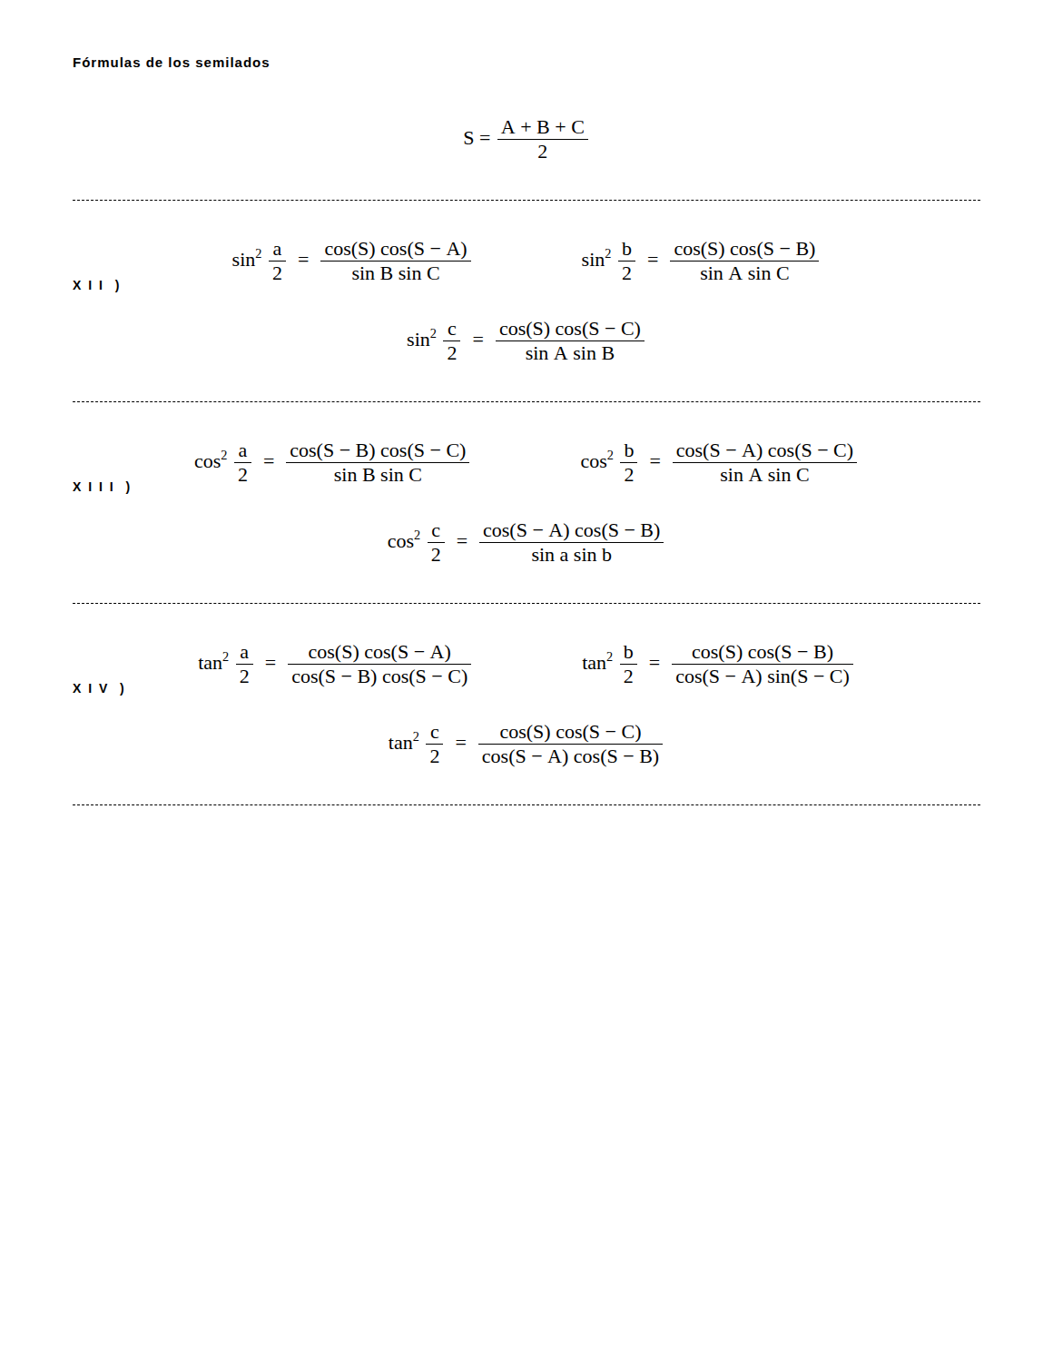Fórmulas de los semilados
S = A + B + C 2
X I I )
sin2 a 2 = cos(S) cos(S − A) sin B sin C
sin2 b 2 = cos(S) cos(S − B) sin A sin C
sin2 c 2 = cos(S) cos(S − C) sin A sin B
X I I I )
cos2 a 2 = cos(S − B) cos(S − C) sin B sin C
cos2 b 2 = cos(S − A) cos(S − C) sin A sin C
cos2 c 2 = cos(S − A) cos(S − B) sin a sin b
X I V )
tan2 a 2 = cos(S) cos(S − A) cos(S − B) cos(S − C)
tan2 b 2 = cos(S) cos(S − B) cos(S − A) sin(S − C)
tan2 c 2 = cos(S) cos(S − C) cos(S − A) cos(S − B)